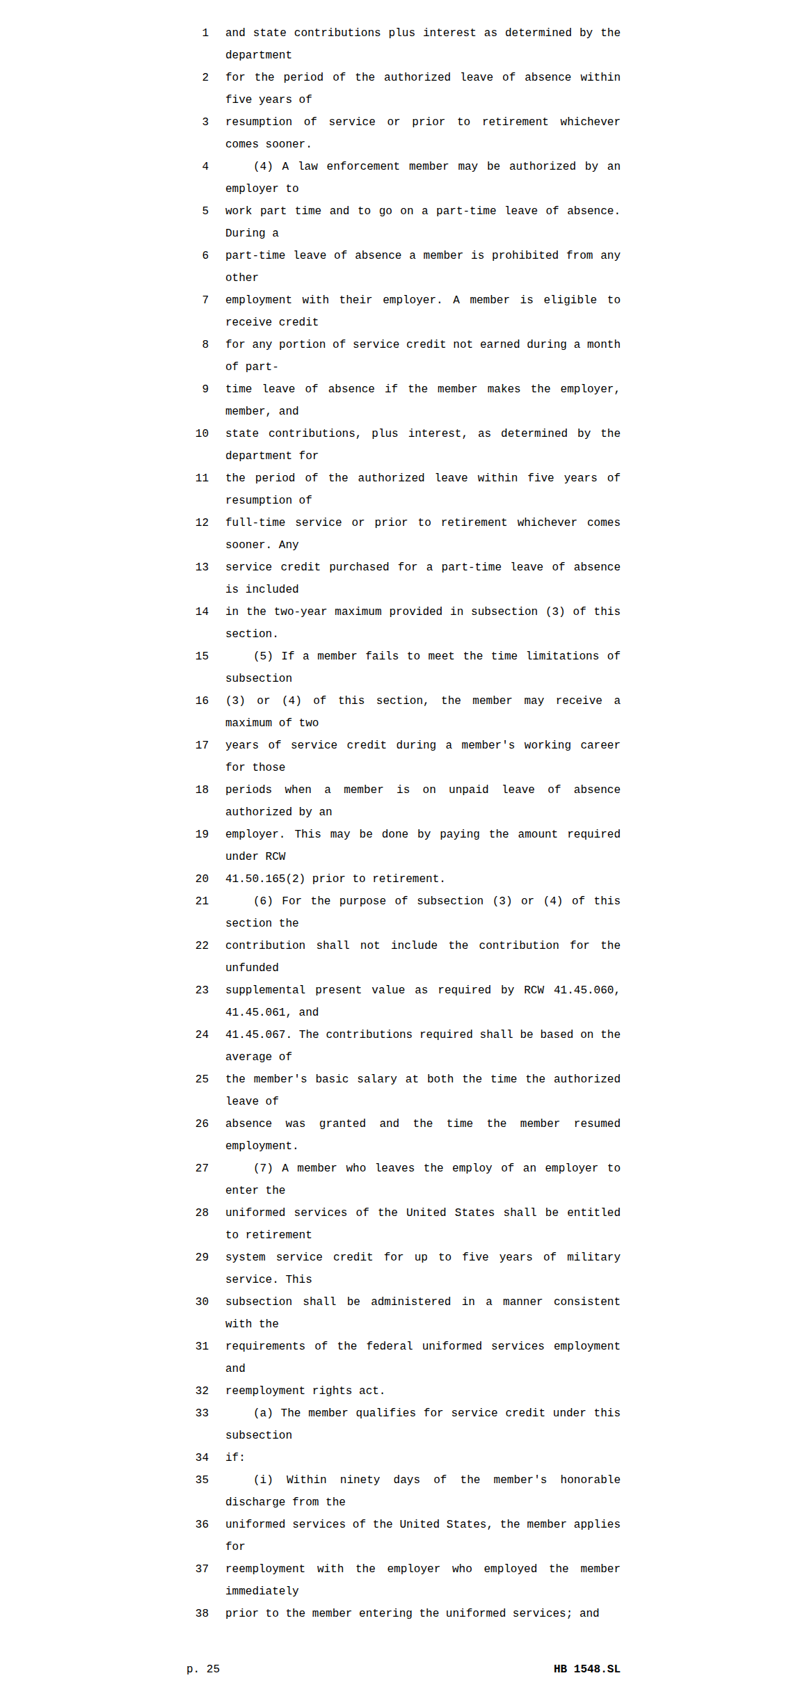and state contributions plus interest as determined by the department
for the period of the authorized leave of absence within five years of
resumption of service or prior to retirement whichever comes sooner.
(4) A law enforcement member may be authorized by an employer to
work part time and to go on a part-time leave of absence. During a
part-time leave of absence a member is prohibited from any other
employment with their employer. A member is eligible to receive credit
for any portion of service credit not earned during a month of part-
time leave of absence if the member makes the employer, member, and
state contributions, plus interest, as determined by the department for
the period of the authorized leave within five years of resumption of
full-time service or prior to retirement whichever comes sooner. Any
service credit purchased for a part-time leave of absence is included
in the two-year maximum provided in subsection (3) of this section.
(5) If a member fails to meet the time limitations of subsection
(3) or (4) of this section, the member may receive a maximum of two
years of service credit during a member's working career for those
periods when a member is on unpaid leave of absence authorized by an
employer. This may be done by paying the amount required under RCW
41.50.165(2) prior to retirement.
(6) For the purpose of subsection (3) or (4) of this section the
contribution shall not include the contribution for the unfunded
supplemental present value as required by RCW 41.45.060, 41.45.061, and
41.45.067. The contributions required shall be based on the average of
the member's basic salary at both the time the authorized leave of
absence was granted and the time the member resumed employment.
(7) A member who leaves the employ of an employer to enter the
uniformed services of the United States shall be entitled to retirement
system service credit for up to five years of military service. This
subsection shall be administered in a manner consistent with the
requirements of the federal uniformed services employment and
reemployment rights act.
(a) The member qualifies for service credit under this subsection
if:
(i) Within ninety days of the member's honorable discharge from the
uniformed services of the United States, the member applies for
reemployment with the employer who employed the member immediately
prior to the member entering the uniformed services; and
p. 25 HB 1548.SL